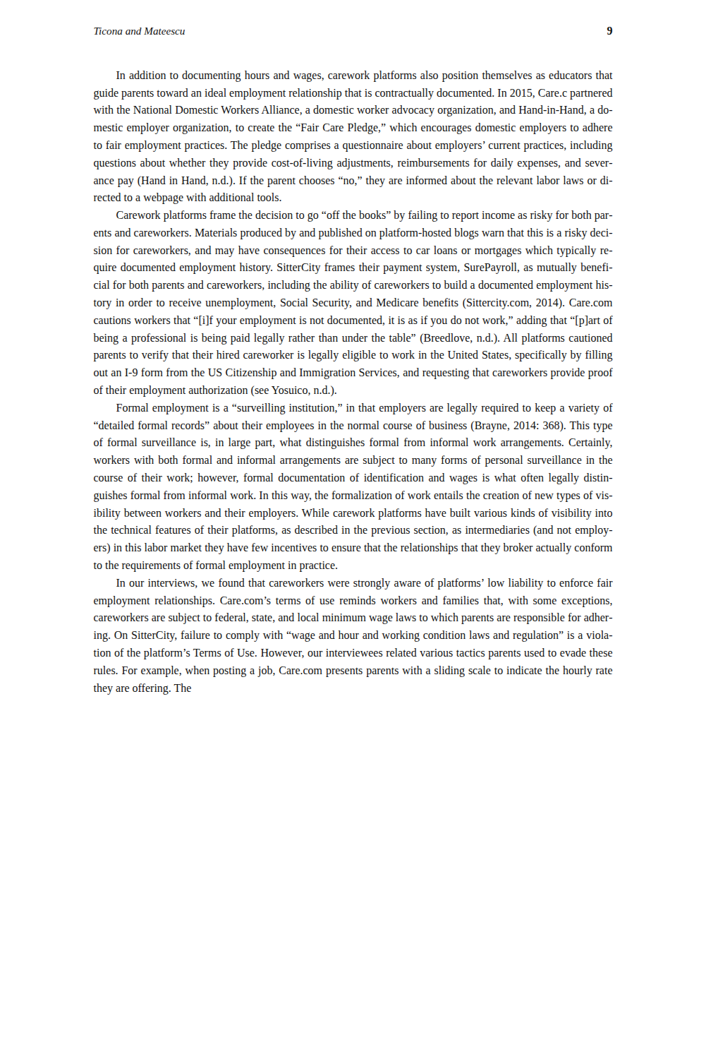Ticona and Mateescu 9
In addition to documenting hours and wages, carework platforms also position themselves as educators that guide parents toward an ideal employment relationship that is contractually documented. In 2015, Care.c partnered with the National Domestic Workers Alliance, a domestic worker advocacy organization, and Hand-in-Hand, a domestic employer organization, to create the “Fair Care Pledge,” which encourages domestic employers to adhere to fair employment practices. The pledge comprises a questionnaire about employers’ current practices, including questions about whether they provide cost-of-living adjustments, reimbursements for daily expenses, and severance pay (Hand in Hand, n.d.). If the parent chooses “no,” they are informed about the relevant labor laws or directed to a webpage with additional tools.
Carework platforms frame the decision to go “off the books” by failing to report income as risky for both parents and careworkers. Materials produced by and published on platform-hosted blogs warn that this is a risky decision for careworkers, and may have consequences for their access to car loans or mortgages which typically require documented employment history. SitterCity frames their payment system, SurePayroll, as mutually beneficial for both parents and careworkers, including the ability of careworkers to build a documented employment history in order to receive unemployment, Social Security, and Medicare benefits (Sittercity.com, 2014). Care.com cautions workers that “[i]f your employment is not documented, it is as if you do not work,” adding that “[p]art of being a professional is being paid legally rather than under the table” (Breedlove, n.d.). All platforms cautioned parents to verify that their hired careworker is legally eligible to work in the United States, specifically by filling out an I-9 form from the US Citizenship and Immigration Services, and requesting that careworkers provide proof of their employment authorization (see Yosuico, n.d.).
Formal employment is a “surveilling institution,” in that employers are legally required to keep a variety of “detailed formal records” about their employees in the normal course of business (Brayne, 2014: 368). This type of formal surveillance is, in large part, what distinguishes formal from informal work arrangements. Certainly, workers with both formal and informal arrangements are subject to many forms of personal surveillance in the course of their work; however, formal documentation of identification and wages is what often legally distinguishes formal from informal work. In this way, the formalization of work entails the creation of new types of visibility between workers and their employers. While carework platforms have built various kinds of visibility into the technical features of their platforms, as described in the previous section, as intermediaries (and not employers) in this labor market they have few incentives to ensure that the relationships that they broker actually conform to the requirements of formal employment in practice.
In our interviews, we found that careworkers were strongly aware of platforms’ low liability to enforce fair employment relationships. Care.com’s terms of use reminds workers and families that, with some exceptions, careworkers are subject to federal, state, and local minimum wage laws to which parents are responsible for adhering. On SitterCity, failure to comply with “wage and hour and working condition laws and regulation” is a violation of the platform’s Terms of Use. However, our interviewees related various tactics parents used to evade these rules. For example, when posting a job, Care.com presents parents with a sliding scale to indicate the hourly rate they are offering. The